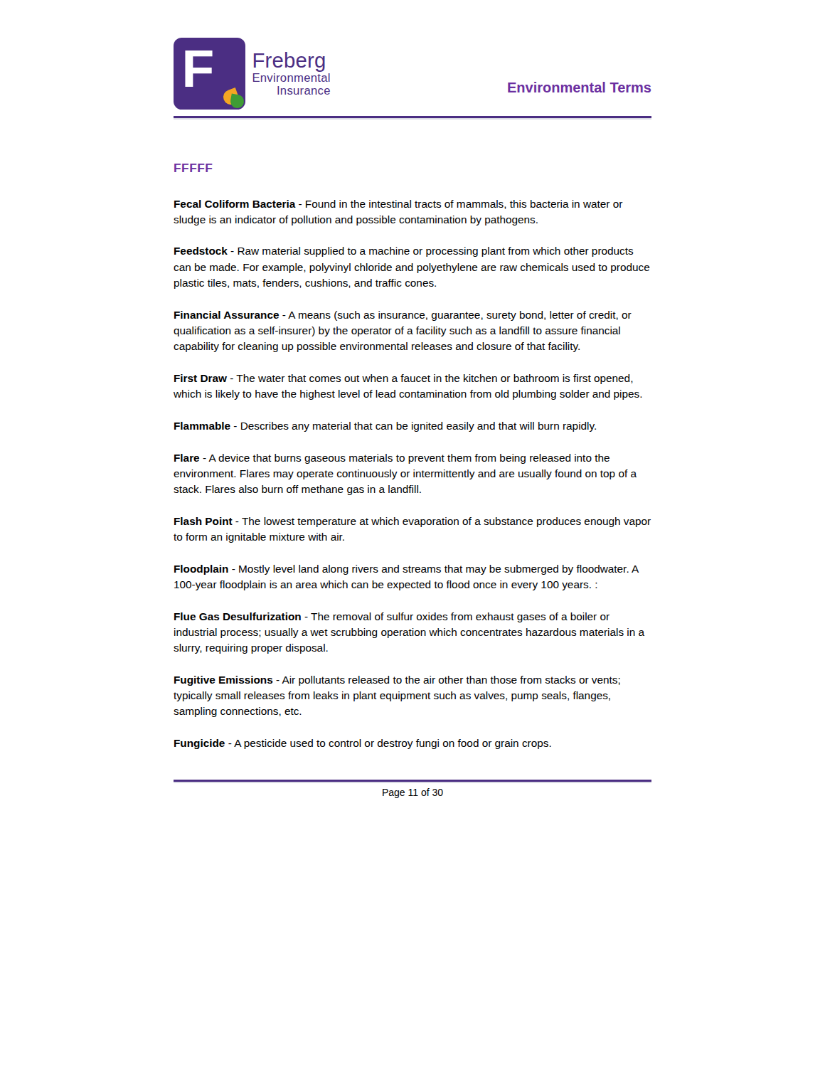F
Freberg
Environmental
Insurance
Environmental Terms
FFFFF
Fecal Coliform Bacteria - Found in the intestinal tracts of mammals, this bacteria in water or sludge is an indicator of pollution and possible contamination by pathogens.
Feedstock - Raw material supplied to a machine or processing plant from which other products can be made. For example, polyvinyl chloride and polyethylene are raw chemicals used to produce plastic tiles, mats, fenders, cushions, and traffic cones.
Financial Assurance - A means (such as insurance, guarantee, surety bond, letter of credit, or qualification as a self-insurer) by the operator of a facility such as a landfill to assure financial capability for cleaning up possible environmental releases and closure of that facility.
First Draw - The water that comes out when a faucet in the kitchen or bathroom is first opened, which is likely to have the highest level of lead contamination from old plumbing solder and pipes.
Flammable - Describes any material that can be ignited easily and that will burn rapidly.
Flare - A device that burns gaseous materials to prevent them from being released into the environment. Flares may operate continuously or intermittently and are usually found on top of a stack. Flares also burn off methane gas in a landfill.
Flash Point - The lowest temperature at which evaporation of a substance produces enough vapor to form an ignitable mixture with air.
Floodplain - Mostly level land along rivers and streams that may be submerged by floodwater. A 100-year floodplain is an area which can be expected to flood once in every 100 years. :
Flue Gas Desulfurization - The removal of sulfur oxides from exhaust gases of a boiler or industrial process; usually a wet scrubbing operation which concentrates hazardous materials in a slurry, requiring proper disposal.
Fugitive Emissions - Air pollutants released to the air other than those from stacks or vents; typically small releases from leaks in plant equipment such as valves, pump seals, flanges, sampling connections, etc.
Fungicide - A pesticide used to control or destroy fungi on food or grain crops.
Page 11 of 30